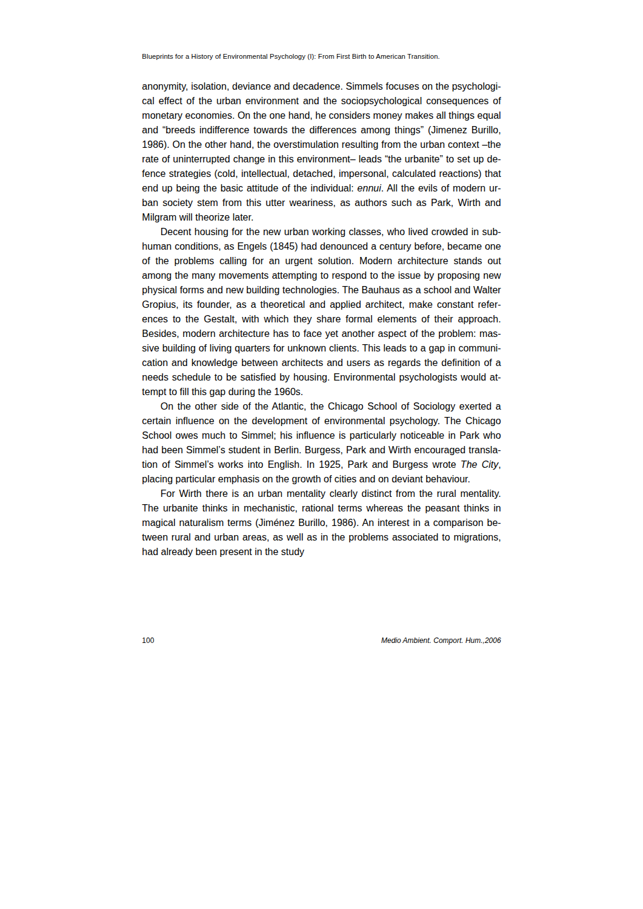Blueprints for a History of Environmental Psychology (I): From First Birth to American Transition.
anonymity, isolation, deviance and decadence. Simmels focuses on the psychological effect of the urban environment and the sociopsychological consequences of monetary economies. On the one hand, he considers money makes all things equal and “breeds indifference towards the differences among things” (Jimenez Burillo, 1986). On the other hand, the overstimulation resulting from the urban context –the rate of uninterrupted change in this environment– leads “the urbanite” to set up defence strategies (cold, intellectual, detached, impersonal, calculated reactions) that end up being the basic attitude of the individual: ennui. All the evils of modern urban society stem from this utter weariness, as authors such as Park, Wirth and Milgram will theorize later.
Decent housing for the new urban working classes, who lived crowded in subhuman conditions, as Engels (1845) had denounced a century before, became one of the problems calling for an urgent solution. Modern architecture stands out among the many movements attempting to respond to the issue by proposing new physical forms and new building technologies. The Bauhaus as a school and Walter Gropius, its founder, as a theoretical and applied architect, make constant references to the Gestalt, with which they share formal elements of their approach. Besides, modern architecture has to face yet another aspect of the problem: massive building of living quarters for unknown clients. This leads to a gap in communication and knowledge between architects and users as regards the definition of a needs schedule to be satisfied by housing. Environmental psychologists would attempt to fill this gap during the 1960s.
On the other side of the Atlantic, the Chicago School of Sociology exerted a certain influence on the development of environmental psychology. The Chicago School owes much to Simmel; his influence is particularly noticeable in Park who had been Simmel’s student in Berlin. Burgess, Park and Wirth encouraged translation of Simmel’s works into English. In 1925, Park and Burgess wrote The City, placing particular emphasis on the growth of cities and on deviant behaviour.
For Wirth there is an urban mentality clearly distinct from the rural mentality. The urbanite thinks in mechanistic, rational terms whereas the peasant thinks in magical naturalism terms (Jiménez Burillo, 1986). An interest in a comparison between rural and urban areas, as well as in the problems associated to migrations, had already been present in the study
100 Medio Ambient. Comport. Hum.,2006